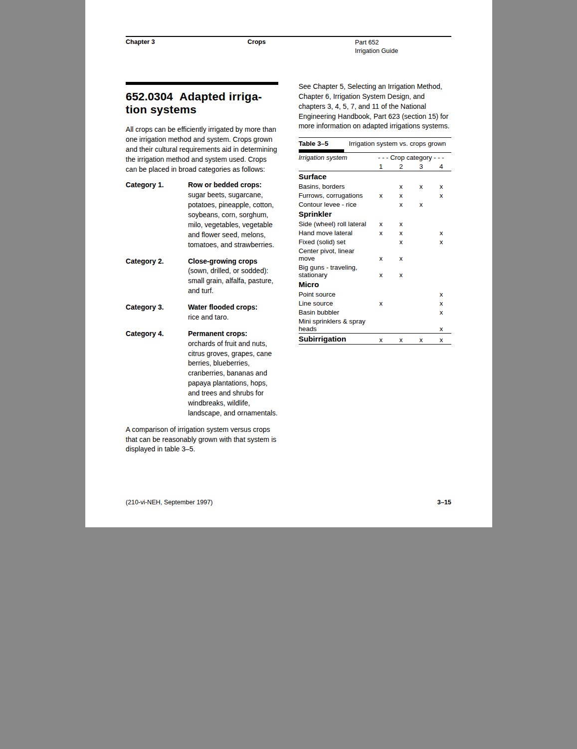Chapter 3
Crops
Part 652
Irrigation Guide
652.0304 Adapted irriga­tion systems
All crops can be efficiently irrigated by more than one irrigation method and system. Crops grown and their cultural requirements aid in determining the irrigation method and system used. Crops can be placed in broad categories as follows:
Category 1.
Row or bedded crops: sugar beets, sugarcane, potatoes, pineapple, cotton, soybeans, corn, sorghum, milo, vegetables, vegetable and flower seed, melons, tomatoes, and strawberries.
Category 2.
Close-growing crops (sown, drilled, or sodded): small grain, alfalfa, pasture, and turf.
Category 3.
Water flooded crops: rice and taro.
Category 4.
Permanent crops: orchards of fruit and nuts, citrus groves, grapes, cane berries, blueber­ries, cranberries, bananas and papaya plantations, hops, and trees and shrubs for windbreaks, wildlife, landscape, and ornamentals.
A comparison of irrigation system versus crops that can be reasonably grown with that system is displayed in table 3–5.
See Chapter 5, Selecting an Irrigation Method, Chapter 6, Irrigation System Design, and chapters 3, 4, 5, 7, and 11 of the National Engineering Handbook, Part 623 (section 15) for more information on adapted irriga­tions systems.
Table 3–5
Irrigation system vs. crops grown
| Irrigation system | - - - Crop category - - - |
| | 1 | 2 | 3 | 4 |
| Surface |
| Basins, borders | | x | x | x |
| Furrows, corrugations | x | x | | x |
| Contour levee - rice | | x | x | |
| Sprinkler |
| Side (wheel) roll lateral | x | x | | |
| Hand move lateral | x | x | | x |
| Fixed (solid) set | | x | | x |
| Center pivot, linear move | x | x | | |
| Big guns - traveling, stationary | x | x | | |
| Micro |
| Point source | | | | x |
| Line source | x | | | x |
| Basin bubbler | | | | x |
| Mini sprinklers & spray heads | | | | x |
| Subirrigation | x | x | x | x |
(210-vi-NEH, September 1997)
3–15